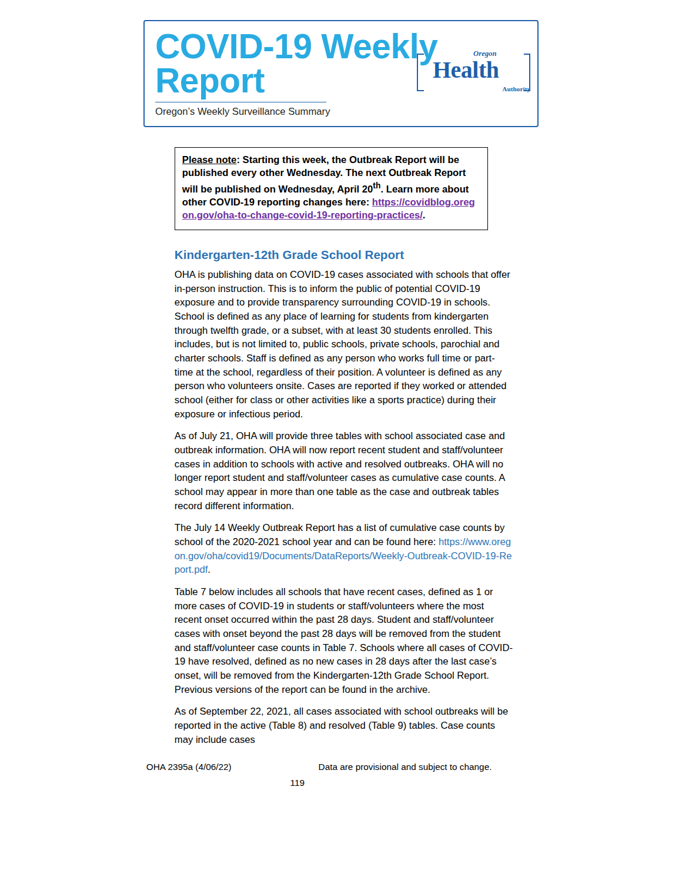COVID-19 Weekly Report
Oregon’s Weekly Surveillance Summary
Oregon Health Authority
Please note: Starting this week, the Outbreak Report will be published every other Wednesday. The next Outbreak Report will be published on Wednesday, April 20th. Learn more about other COVID-19 reporting changes here: https://covidblog.oregon.gov/oha-to-change-covid-19-reporting-practices/.
Kindergarten-12th Grade School Report
OHA is publishing data on COVID-19 cases associated with schools that offer in-person instruction. This is to inform the public of potential COVID-19 exposure and to provide transparency surrounding COVID-19 in schools. School is defined as any place of learning for students from kindergarten through twelfth grade, or a subset, with at least 30 students enrolled. This includes, but is not limited to, public schools, private schools, parochial and charter schools. Staff is defined as any person who works full time or part-time at the school, regardless of their position. A volunteer is defined as any person who volunteers onsite. Cases are reported if they worked or attended school (either for class or other activities like a sports practice) during their exposure or infectious period.
As of July 21, OHA will provide three tables with school associated case and outbreak information. OHA will now report recent student and staff/volunteer cases in addition to schools with active and resolved outbreaks. OHA will no longer report student and staff/volunteer cases as cumulative case counts. A school may appear in more than one table as the case and outbreak tables record different information.
The July 14 Weekly Outbreak Report has a list of cumulative case counts by school of the 2020-2021 school year and can be found here: https://www.oregon.gov/oha/covid19/Documents/DataReports/Weekly-Outbreak-COVID-19-Report.pdf.
Table 7 below includes all schools that have recent cases, defined as 1 or more cases of COVID-19 in students or staff/volunteers where the most recent onset occurred within the past 28 days. Student and staff/volunteer cases with onset beyond the past 28 days will be removed from the student and staff/volunteer case counts in Table 7. Schools where all cases of COVID-19 have resolved, defined as no new cases in 28 days after the last case’s onset, will be removed from the Kindergarten-12th Grade School Report. Previous versions of the report can be found in the archive.
As of September 22, 2021, all cases associated with school outbreaks will be reported in the active (Table 8) and resolved (Table 9) tables. Case counts may include cases
OHA 2395a (4/06/22) Data are provisional and subject to change. 119